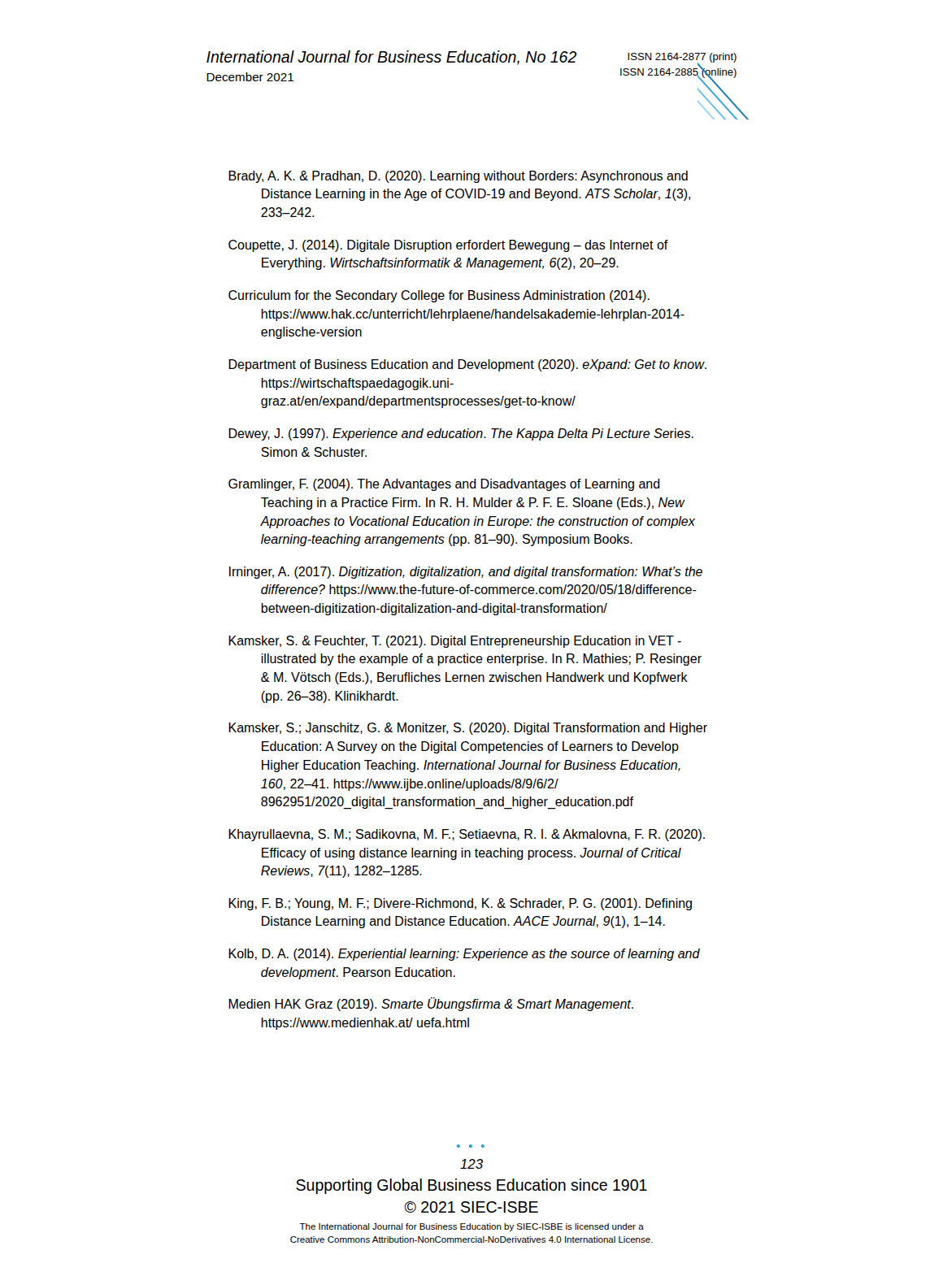International Journal for Business Education, No 162
December 2021
ISSN 2164-2877 (print)
ISSN 2164-2885 (online)
Brady, A. K. & Pradhan, D. (2020). Learning without Borders: Asynchronous and Distance Learning in the Age of COVID-19 and Beyond. ATS Scholar, 1(3), 233–242.
Coupette, J. (2014). Digitale Disruption erfordert Bewegung – das Internet of Everything. Wirtschaftsinformatik & Management, 6(2), 20–29.
Curriculum for the Secondary College for Business Administration (2014). https://www.hak.cc/unterricht/lehrplaene/handelsakademie-lehrplan-2014-englische-version
Department of Business Education and Development (2020). eXpand: Get to know. https://wirtschaftspaedagogik.uni-graz.at/en/expand/departmentsprocesses/get-to-know/
Dewey, J. (1997). Experience and education. The Kappa Delta Pi Lecture Series. Simon & Schuster.
Gramlinger, F. (2004). The Advantages and Disadvantages of Learning and Teaching in a Practice Firm. In R. H. Mulder & P. F. E. Sloane (Eds.), New Approaches to Vocational Education in Europe: the construction of complex learning-teaching arrangements (pp. 81–90). Symposium Books.
Irninger, A. (2017). Digitization, digitalization, and digital transformation: What’s the difference? https://www.the-future-of-commerce.com/2020/05/18/difference-between-digitization-digitalization-and-digital-transformation/
Kamsker, S. & Feuchter, T. (2021). Digital Entrepreneurship Education in VET - illustrated by the example of a practice enterprise. In R. Mathies; P. Resinger & M. Vötsch (Eds.), Berufliches Lernen zwischen Handwerk und Kopfwerk (pp. 26–38). Klinikhardt.
Kamsker, S.; Janschitz, G. & Monitzer, S. (2020). Digital Transformation and Higher Education: A Survey on the Digital Competencies of Learners to Develop Higher Education Teaching. International Journal for Business Education, 160, 22–41. https://www.ijbe.online/uploads/8/9/6/2/ 8962951/2020_digital_transformation_and_higher_education.pdf
Khayrullaevna, S. M.; Sadikovna, M. F.; Setiaevna, R. I. & Akmalovna, F. R. (2020). Efficacy of using distance learning in teaching process. Journal of Critical Reviews, 7(11), 1282–1285.
King, F. B.; Young, M. F.; Divere-Richmond, K. & Schrader, P. G. (2001). Defining Distance Learning and Distance Education. AACE Journal, 9(1), 1–14.
Kolb, D. A. (2014). Experiential learning: Experience as the source of learning and development. Pearson Education.
Medien HAK Graz (2019). Smarte Übungsfirma & Smart Management. https://www.medienhak.at/ uefa.html
• • •
123
Supporting Global Business Education since 1901
© 2021 SIEC-ISBE
The International Journal for Business Education by SIEC-ISBE is licensed under a
Creative Commons Attribution-NonCommercial-NoDerivatives 4.0 International License.